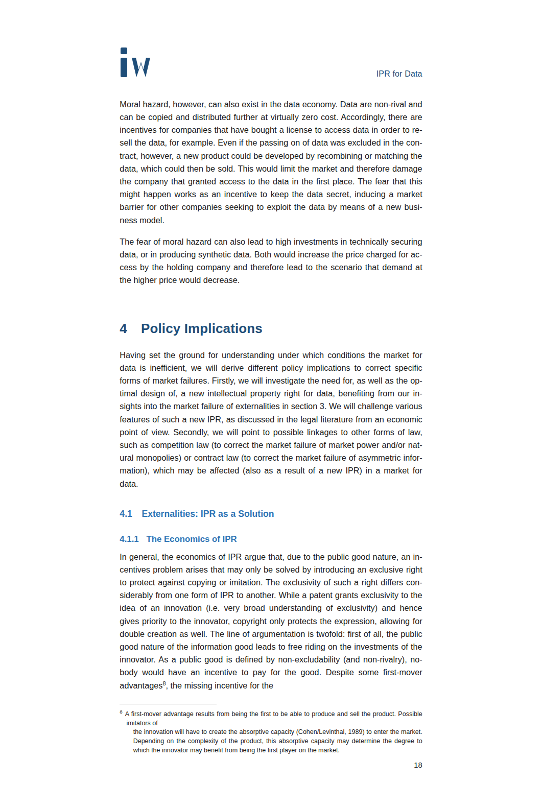IPR for Data
Moral hazard, however, can also exist in the data economy. Data are non-rival and can be copied and distributed further at virtually zero cost. Accordingly, there are incentives for companies that have bought a license to access data in order to resell the data, for example. Even if the passing on of data was excluded in the contract, however, a new product could be developed by recombining or matching the data, which could then be sold. This would limit the market and therefore damage the company that granted access to the data in the first place. The fear that this might happen works as an incentive to keep the data secret, inducing a market barrier for other companies seeking to exploit the data by means of a new business model.
The fear of moral hazard can also lead to high investments in technically securing data, or in producing synthetic data. Both would increase the price charged for access by the holding company and therefore lead to the scenario that demand at the higher price would decrease.
4 Policy Implications
Having set the ground for understanding under which conditions the market for data is inefficient, we will derive different policy implications to correct specific forms of market failures. Firstly, we will investigate the need for, as well as the optimal design of, a new intellectual property right for data, benefiting from our insights into the market failure of externalities in section 3. We will challenge various features of such a new IPR, as discussed in the legal literature from an economic point of view. Secondly, we will point to possible linkages to other forms of law, such as competition law (to correct the market failure of market power and/or natural monopolies) or contract law (to correct the market failure of asymmetric information), which may be affected (also as a result of a new IPR) in a market for data.
4.1 Externalities: IPR as a Solution
4.1.1 The Economics of IPR
In general, the economics of IPR argue that, due to the public good nature, an incentives problem arises that may only be solved by introducing an exclusive right to protect against copying or imitation. The exclusivity of such a right differs considerably from one form of IPR to another. While a patent grants exclusivity to the idea of an innovation (i.e. very broad understanding of exclusivity) and hence gives priority to the innovator, copyright only protects the expression, allowing for double creation as well. The line of argumentation is twofold: first of all, the public good nature of the information good leads to free riding on the investments of the innovator. As a public good is defined by non-excludability (and non-rivalry), nobody would have an incentive to pay for the good. Despite some first-mover advantages8, the missing incentive for the
8 A first-mover advantage results from being the first to be able to produce and sell the product. Possible imitators of the innovation will have to create the absorptive capacity (Cohen/Levinthal, 1989) to enter the market. Depending on the complexity of the product, this absorptive capacity may determine the degree to which the innovator may benefit from being the first player on the market.
18